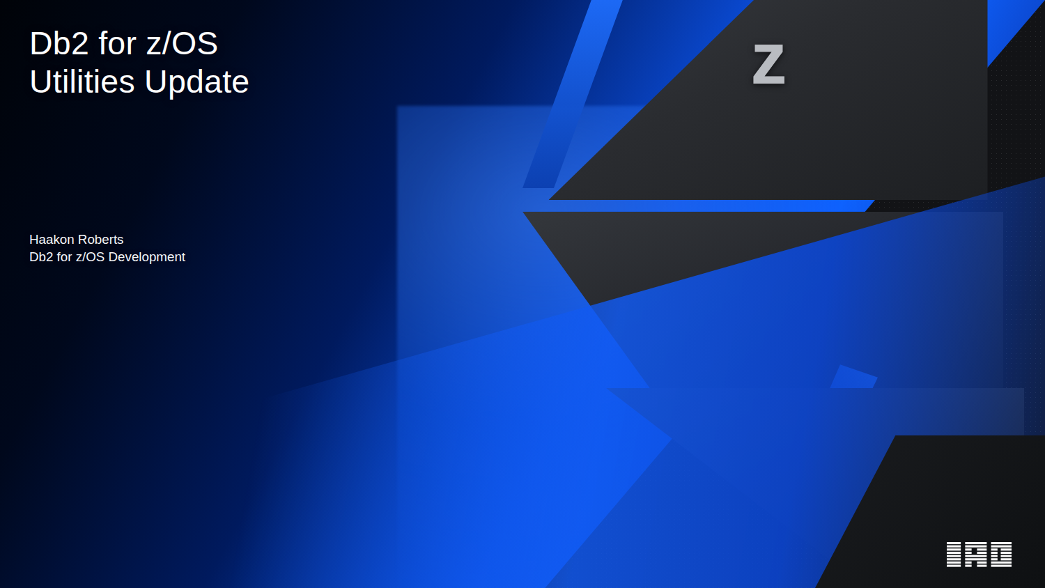z
Db2 for z/OS
Utilities Update
Haakon Roberts
Db2 for z/OS Development